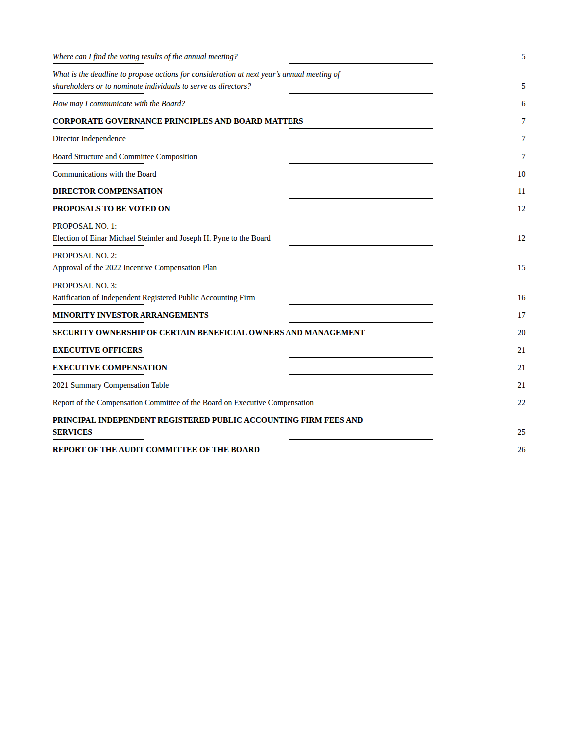| Where can I find the voting results of the annual meeting? | 5 |
| What is the deadline to propose actions for consideration at next year’s annual meeting of shareholders or to nominate individuals to serve as directors? | 5 |
| How may I communicate with the Board? | 6 |
| CORPORATE GOVERNANCE PRINCIPLES AND BOARD MATTERS | 7 |
| Director Independence | 7 |
| Board Structure and Committee Composition | 7 |
| Communications with the Board | 10 |
| DIRECTOR COMPENSATION | 11 |
| PROPOSALS TO BE VOTED ON | 12 |
| PROPOSAL NO. 1: Election of Einar Michael Steimler and Joseph H. Pyne to the Board | 12 |
| PROPOSAL NO. 2: Approval of the 2022 Incentive Compensation Plan | 15 |
| PROPOSAL NO. 3: Ratification of Independent Registered Public Accounting Firm | 16 |
| MINORITY INVESTOR ARRANGEMENTS | 17 |
| SECURITY OWNERSHIP OF CERTAIN BENEFICIAL OWNERS AND MANAGEMENT | 20 |
| EXECUTIVE OFFICERS | 21 |
| EXECUTIVE COMPENSATION | 21 |
| 2021 Summary Compensation Table | 21 |
| Report of the Compensation Committee of the Board on Executive Compensation | 22 |
| PRINCIPAL INDEPENDENT REGISTERED PUBLIC ACCOUNTING FIRM FEES AND SERVICES | 25 |
| REPORT OF THE AUDIT COMMITTEE OF THE BOARD | 26 |